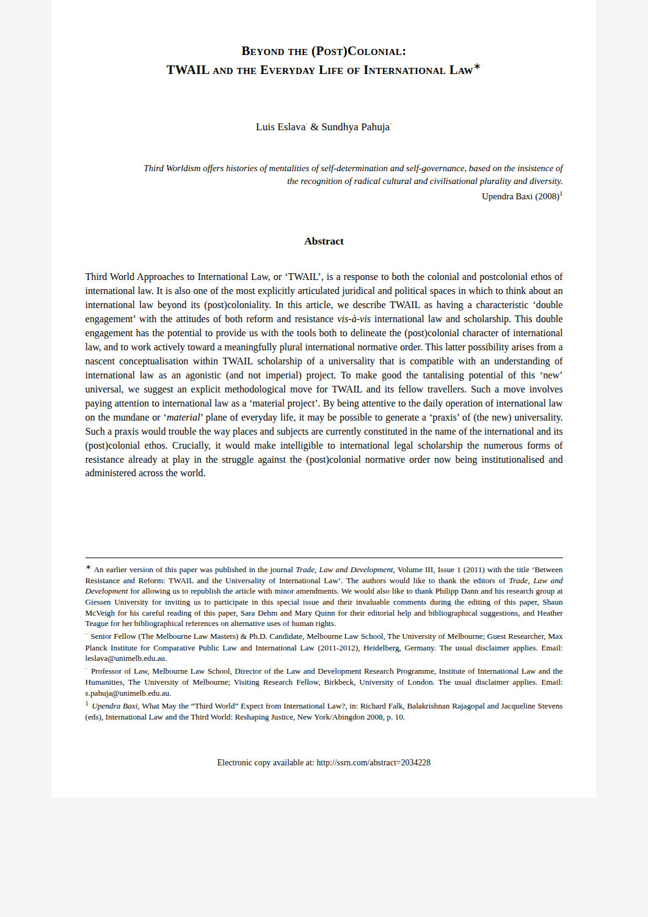Beyond the (Post)Colonial:
TWAIL and the Everyday Life of International Law∗
Luis Eslava· & Sundhya Pahuja·
Third Worldism offers histories of mentalities of self-determination and self-governance, based on the insistence of the recognition of radical cultural and civilisational plurality and diversity. Upendra Baxi (2008)1
Abstract
Third World Approaches to International Law, or ‘TWAIL’, is a response to both the colonial and postcolonial ethos of international law. It is also one of the most explicitly articulated juridical and political spaces in which to think about an international law beyond its (post)coloniality. In this article, we describe TWAIL as having a characteristic ‘double engagement’ with the attitudes of both reform and resistance vis-à-vis international law and scholarship. This double engagement has the potential to provide us with the tools both to delineate the (post)colonial character of international law, and to work actively toward a meaningfully plural international normative order. This latter possibility arises from a nascent conceptualisation within TWAIL scholarship of a universality that is compatible with an understanding of international law as an agonistic (and not imperial) project. To make good the tantalising potential of this ‘new’ universal, we suggest an explicit methodological move for TWAIL and its fellow travellers. Such a move involves paying attention to international law as a ‘material project’. By being attentive to the daily operation of international law on the mundane or ‘material’ plane of everyday life, it may be possible to generate a ‘praxis’ of (the new) universality. Such a praxis would trouble the way places and subjects are currently constituted in the name of the international and its (post)colonial ethos. Crucially, it would make intelligible to international legal scholarship the numerous forms of resistance already at play in the struggle against the (post)colonial normative order now being institutionalised and administered across the world.
∗ An earlier version of this paper was published in the journal Trade, Law and Development, Volume III, Issue 1 (2011) with the title ‘Between Resistance and Reform: TWAIL and the Universality of International Law’. The authors would like to thank the editors of Trade, Law and Development for allowing us to republish the article with minor amendments. We would also like to thank Philipp Dann and his research group at Giessen University for inviting us to participate in this special issue and their invaluable comments during the editing of this paper, Shaun McVeigh for his careful reading of this paper, Sara Dehm and Mary Quinn for their editorial help and bibliographical suggestions, and Heather Teague for her bibliographical references on alternative uses of human rights.
· Senior Fellow (The Melbourne Law Masters) & Ph.D. Candidate, Melbourne Law School, The University of Melbourne; Guest Researcher, Max Planck Institute for Comparative Public Law and International Law (2011-2012), Heidelberg, Germany. The usual disclaimer applies. Email: leslava@unimelb.edu.au.
· Professor of Law, Melbourne Law School, Director of the Law and Development Research Programme, Institute of International Law and the Humanities, The University of Melbourne; Visiting Research Fellow, Birkbeck, University of London. The usual disclaimer applies. Email: s.pahuja@unimelb.edu.au.
1 Upendra Baxi, What May the “Third World” Expect from International Law?, in: Richard Falk, Balakrishnan Rajagopal and Jacqueline Stevens (eds), International Law and the Third World: Reshaping Justice, New York/Abingdon 2008, p. 10.
Electronic copy available at: http://ssrn.com/abstract=2034228